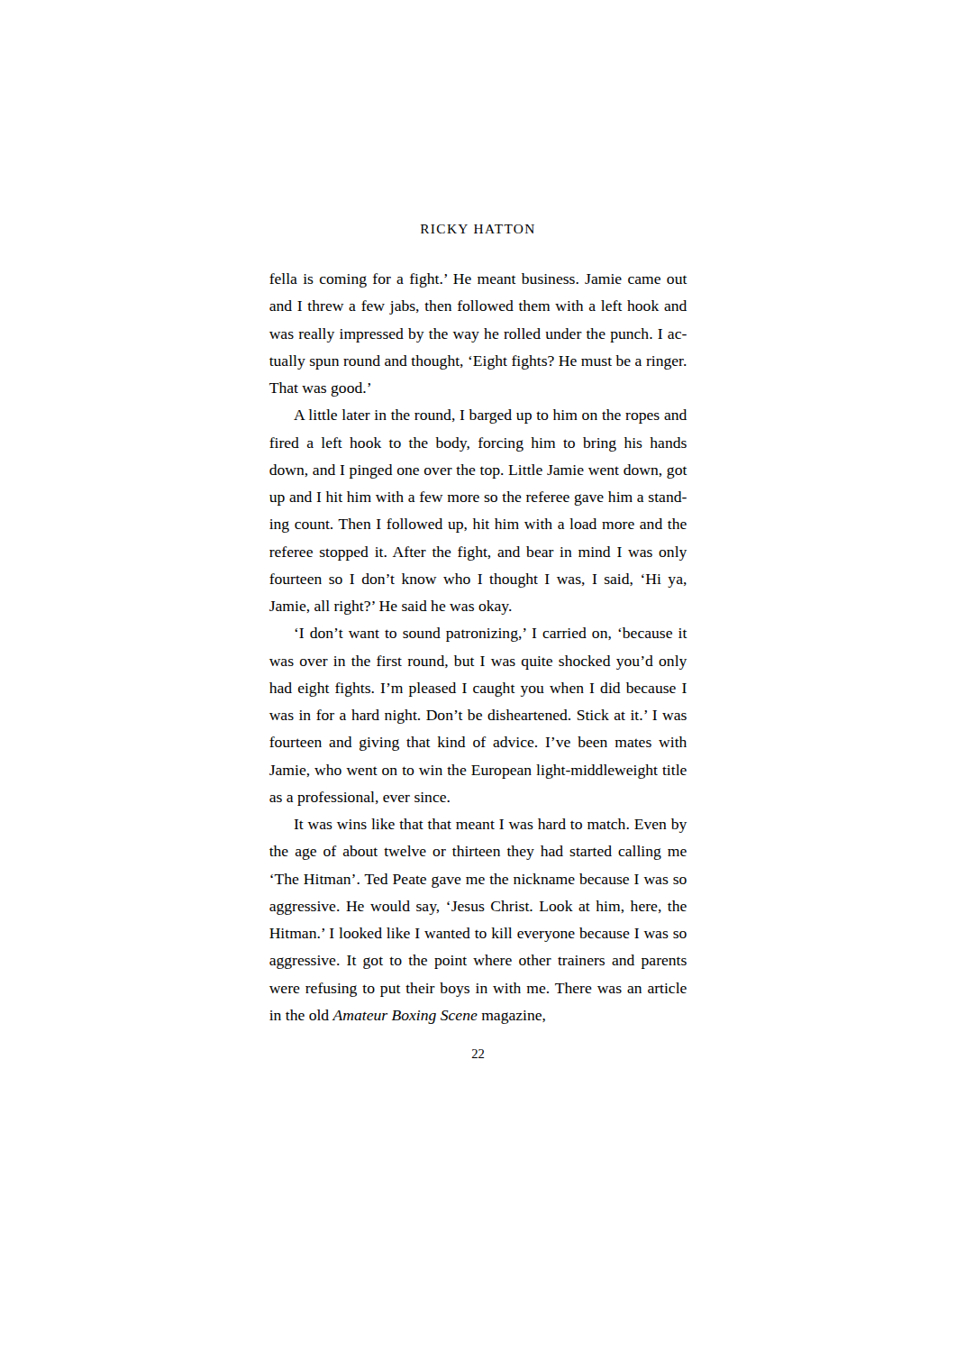Ricky Hatton
fella is coming for a fight.’ He meant business. Jamie came out and I threw a few jabs, then followed them with a left hook and was really impressed by the way he rolled under the punch. I actually spun round and thought, ‘Eight fights? He must be a ringer. That was good.’
A little later in the round, I barged up to him on the ropes and fired a left hook to the body, forcing him to bring his hands down, and I pinged one over the top. Little Jamie went down, got up and I hit him with a few more so the referee gave him a standing count. Then I followed up, hit him with a load more and the referee stopped it. After the fight, and bear in mind I was only fourteen so I don’t know who I thought I was, I said, ‘Hi ya, Jamie, all right?’ He said he was okay.
‘I don’t want to sound patronizing,’ I carried on, ‘because it was over in the first round, but I was quite shocked you’d only had eight fights. I’m pleased I caught you when I did because I was in for a hard night. Don’t be disheartened. Stick at it.’ I was fourteen and giving that kind of advice. I’ve been mates with Jamie, who went on to win the European light-middleweight title as a professional, ever since.
It was wins like that that meant I was hard to match. Even by the age of about twelve or thirteen they had started calling me ‘The Hitman’. Ted Peate gave me the nickname because I was so aggressive. He would say, ‘Jesus Christ. Look at him, here, the Hitman.’ I looked like I wanted to kill everyone because I was so aggressive. It got to the point where other trainers and parents were refusing to put their boys in with me. There was an article in the old Amateur Boxing Scene magazine,
22